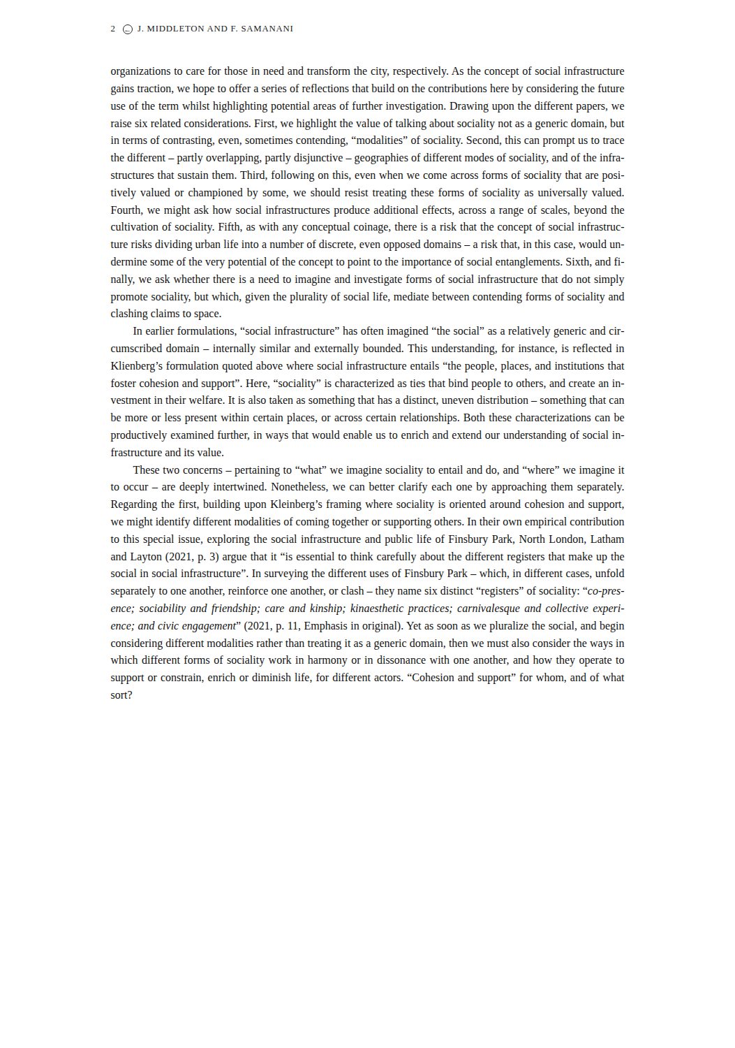2←J. MIDDLETON AND F. SAMANANI
organizations to care for those in need and transform the city, respectively. As the concept of social infrastructure gains traction, we hope to offer a series of reflections that build on the contributions here by considering the future use of the term whilst highlighting potential areas of further investigation. Drawing upon the different papers, we raise six related considerations. First, we highlight the value of talking about sociality not as a generic domain, but in terms of contrasting, even, sometimes contending, “modalities” of sociality. Second, this can prompt us to trace the different – partly overlapping, partly disjunctive – geographies of different modes of sociality, and of the infrastructures that sustain them. Third, following on this, even when we come across forms of sociality that are positively valued or championed by some, we should resist treating these forms of sociality as universally valued. Fourth, we might ask how social infrastructures produce additional effects, across a range of scales, beyond the cultivation of sociality. Fifth, as with any conceptual coinage, there is a risk that the concept of social infrastructure risks dividing urban life into a number of discrete, even opposed domains – a risk that, in this case, would undermine some of the very potential of the concept to point to the importance of social entanglements. Sixth, and finally, we ask whether there is a need to imagine and investigate forms of social infrastructure that do not simply promote sociality, but which, given the plurality of social life, mediate between contending forms of sociality and clashing claims to space.
In earlier formulations, “social infrastructure” has often imagined “the social” as a relatively generic and circumscribed domain – internally similar and externally bounded. This understanding, for instance, is reflected in Klienberg’s formulation quoted above where social infrastructure entails “the people, places, and institutions that foster cohesion and support”. Here, “sociality” is characterized as ties that bind people to others, and create an investment in their welfare. It is also taken as something that has a distinct, uneven distribution – something that can be more or less present within certain places, or across certain relationships. Both these characterizations can be productively examined further, in ways that would enable us to enrich and extend our understanding of social infrastructure and its value.
These two concerns – pertaining to “what” we imagine sociality to entail and do, and “where” we imagine it to occur – are deeply intertwined. Nonetheless, we can better clarify each one by approaching them separately. Regarding the first, building upon Kleinberg’s framing where sociality is oriented around cohesion and support, we might identify different modalities of coming together or supporting others. In their own empirical contribution to this special issue, exploring the social infrastructure and public life of Finsbury Park, North London, Latham and Layton (2021, p. 3) argue that it “is essential to think carefully about the different registers that make up the social in social infrastructure”. In surveying the different uses of Finsbury Park – which, in different cases, unfold separately to one another, reinforce one another, or clash – they name six distinct “registers” of sociality: “co-presence; sociability and friendship; care and kinship; kinaesthetic practices; carnivalesque and collective experience; and civic engagement” (2021, p. 11, Emphasis in original). Yet as soon as we pluralize the social, and begin considering different modalities rather than treating it as a generic domain, then we must also consider the ways in which different forms of sociality work in harmony or in dissonance with one another, and how they operate to support or constrain, enrich or diminish life, for different actors. “Cohesion and support” for whom, and of what sort?